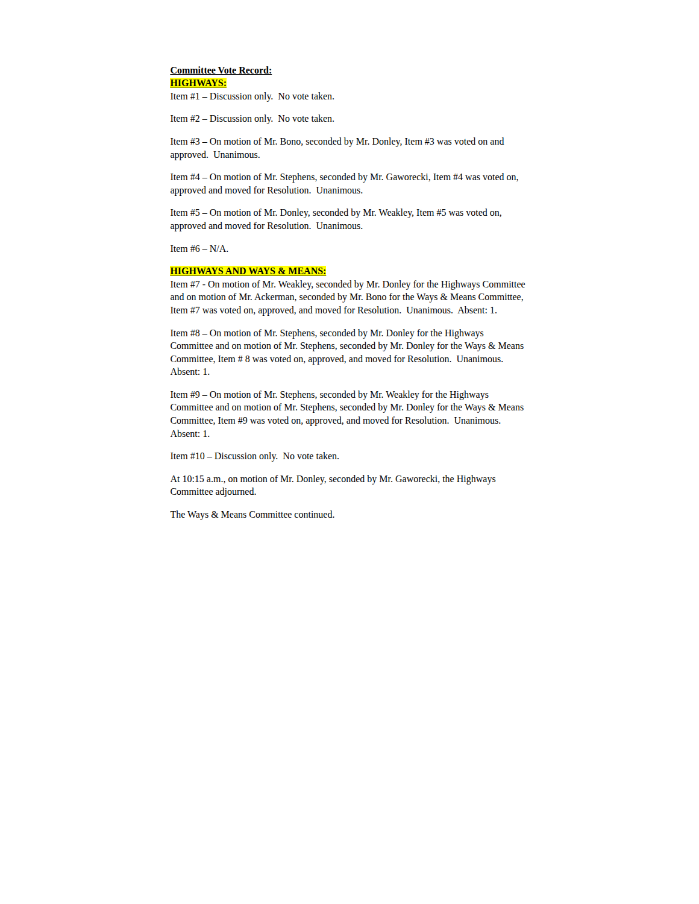Committee Vote Record:
HIGHWAYS:
Item #1 – Discussion only. No vote taken.
Item #2 – Discussion only. No vote taken.
Item #3 – On motion of Mr. Bono, seconded by Mr. Donley, Item #3 was voted on and approved. Unanimous.
Item #4 – On motion of Mr. Stephens, seconded by Mr. Gaworecki, Item #4 was voted on, approved and moved for Resolution. Unanimous.
Item #5 – On motion of Mr. Donley, seconded by Mr. Weakley, Item #5 was voted on, approved and moved for Resolution. Unanimous.
Item #6 – N/A.
HIGHWAYS AND WAYS & MEANS:
Item #7 - On motion of Mr. Weakley, seconded by Mr. Donley for the Highways Committee and on motion of Mr. Ackerman, seconded by Mr. Bono for the Ways & Means Committee, Item #7 was voted on, approved, and moved for Resolution. Unanimous. Absent: 1.
Item #8 – On motion of Mr. Stephens, seconded by Mr. Donley for the Highways Committee and on motion of Mr. Stephens, seconded by Mr. Donley for the Ways & Means Committee, Item # 8 was voted on, approved, and moved for Resolution. Unanimous. Absent: 1.
Item #9 – On motion of Mr. Stephens, seconded by Mr. Weakley for the Highways Committee and on motion of Mr. Stephens, seconded by Mr. Donley for the Ways & Means Committee, Item #9 was voted on, approved, and moved for Resolution. Unanimous. Absent: 1.
Item #10 – Discussion only. No vote taken.
At 10:15 a.m., on motion of Mr. Donley, seconded by Mr. Gaworecki, the Highways Committee adjourned.
The Ways & Means Committee continued.